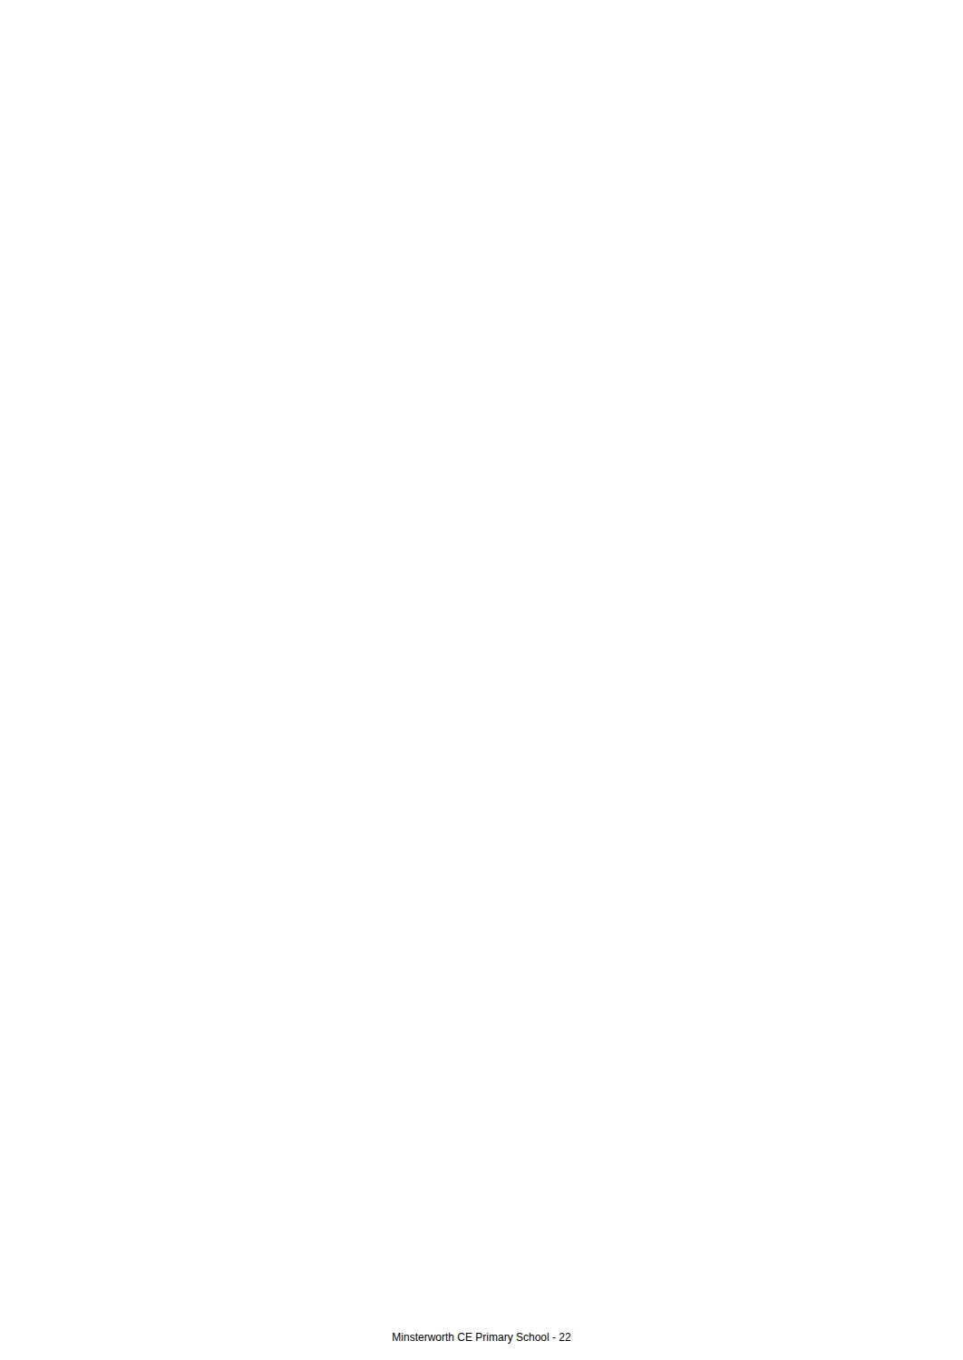Minsterworth CE Primary School - 22